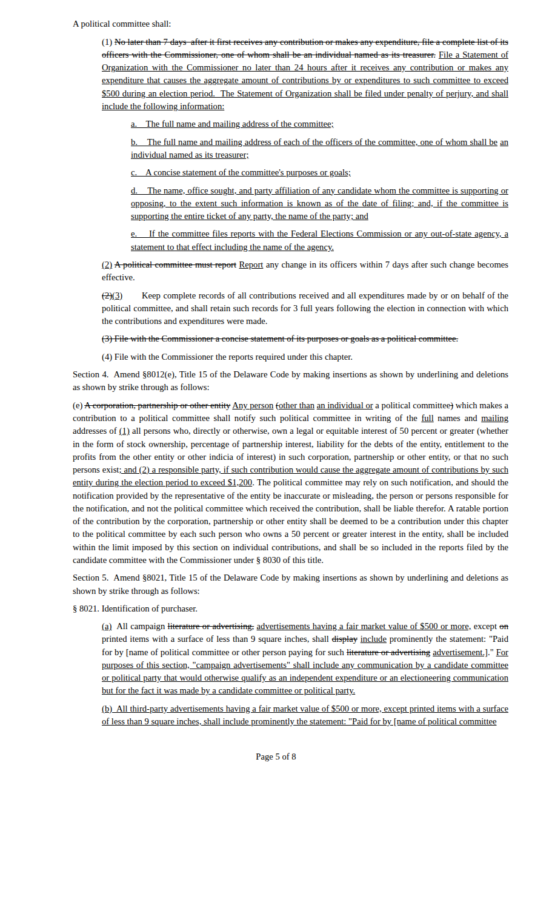A political committee shall:
(1) No later than 7 days after it first receives any contribution or makes any expenditure, file a complete list of its officers with the Commissioner, one of whom shall be an individual named as its treasurer. File a Statement of Organization with the Commissioner no later than 24 hours after it receives any contribution or makes any expenditure that causes the aggregate amount of contributions by or expenditures to such committee to exceed $500 during an election period. The Statement of Organization shall be filed under penalty of perjury, and shall include the following information:
a. The full name and mailing address of the committee;
b. The full name and mailing address of each of the officers of the committee, one of whom shall be an individual named as its treasurer;
c. A concise statement of the committee's purposes or goals;
d. The name, office sought, and party affiliation of any candidate whom the committee is supporting or opposing, to the extent such information is known as of the date of filing; and, if the committee is supporting the entire ticket of any party, the name of the party; and
e. If the committee files reports with the Federal Elections Commission or any out-of-state agency, a statement to that effect including the name of the agency.
(2) A political committee must report Report any change in its officers within 7 days after such change becomes effective.
(2)(3) Keep complete records of all contributions received and all expenditures made by or on behalf of the political committee, and shall retain such records for 3 full years following the election in connection with which the contributions and expenditures were made.
(3) File with the Commissioner a concise statement of its purposes or goals as a political committee.
(4) File with the Commissioner the reports required under this chapter.
Section 4. Amend §8012(e), Title 15 of the Delaware Code by making insertions as shown by underlining and deletions as shown by strike through as follows:
(e) A corporation, partnership or other entity Any person (other than an individual or a political committee) which makes a contribution to a political committee shall notify such political committee in writing of the full names and mailing addresses of (1) all persons who, directly or otherwise, own a legal or equitable interest of 50 percent or greater (whether in the form of stock ownership, percentage of partnership interest, liability for the debts of the entity, entitlement to the profits from the other entity or other indicia of interest) in such corporation, partnership or other entity, or that no such persons exist; and (2) a responsible party, if such contribution would cause the aggregate amount of contributions by such entity during the election period to exceed $1,200. The political committee may rely on such notification, and should the notification provided by the representative of the entity be inaccurate or misleading, the person or persons responsible for the notification, and not the political committee which received the contribution, shall be liable therefor. A ratable portion of the contribution by the corporation, partnership or other entity shall be deemed to be a contribution under this chapter to the political committee by each such person who owns a 50 percent or greater interest in the entity, shall be included within the limit imposed by this section on individual contributions, and shall be so included in the reports filed by the candidate committee with the Commissioner under § 8030 of this title.
Section 5. Amend §8021, Title 15 of the Delaware Code by making insertions as shown by underlining and deletions as shown by strike through as follows:
§ 8021. Identification of purchaser.
(a) All campaign literature or advertising, advertisements having a fair market value of $500 or more, except on printed items with a surface of less than 9 square inches, shall display include prominently the statement: "Paid for by [name of political committee or other person paying for such literature or advertising advertisement.]." For purposes of this section, "campaign advertisements" shall include any communication by a candidate committee or political party that would otherwise qualify as an independent expenditure or an electioneering communication but for the fact it was made by a candidate committee or political party.
(b) All third-party advertisements having a fair market value of $500 or more, except printed items with a surface of less than 9 square inches, shall include prominently the statement: "Paid for by [name of political committee
Page 5 of 8